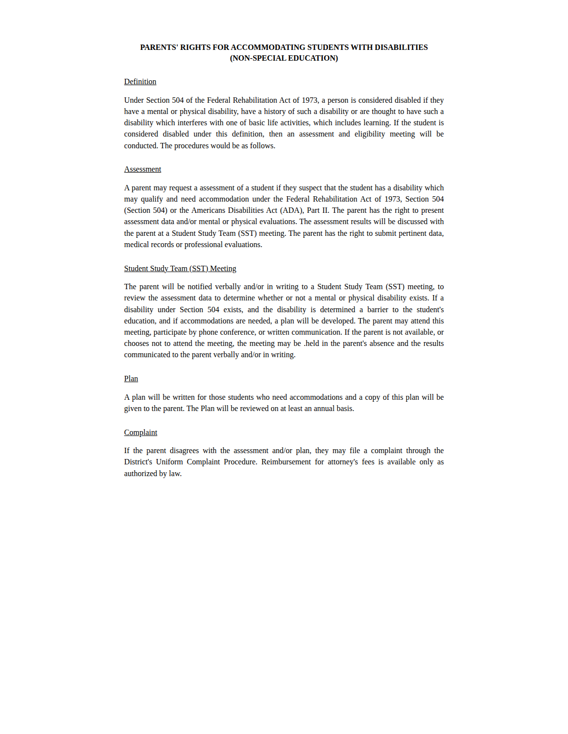PARENTS' RIGHTS FOR ACCOMMODATING STUDENTS WITH DISABILITIES
(NON-SPECIAL EDUCATION)
Definition
Under Section 504 of the Federal Rehabilitation Act of 1973, a person is considered disabled if they have a mental or physical disability, have a history of such a disability or are thought to have such a disability which interferes with one of basic life activities, which includes learning. If the student is considered disabled under this definition, then an assessment and eligibility meeting will be conducted. The procedures would be as follows.
Assessment
A parent may request a assessment of a student if they suspect that the student has a disability which may qualify and need accommodation under the Federal Rehabilitation Act of 1973, Section 504 (Section 504) or the Americans Disabilities Act (ADA), Part II. The parent has the right to present assessment data and/or mental or physical evaluations. The assessment results will be discussed with the parent at a Student Study Team (SST) meeting. The parent has the right to submit pertinent data, medical records or professional evaluations.
Student Study Team (SST) Meeting
The parent will be notified verbally and/or in writing to a Student Study Team (SST) meeting, to review the assessment data to determine whether or not a mental or physical disability exists. If a disability under Section 504 exists, and the disability is determined a barrier to the student's education, and if accommodations are needed, a plan will be developed. The parent may attend this meeting, participate by phone conference, or written communication. If the parent is not available, or chooses not to attend the meeting, the meeting may be .held in the parent's absence and the results communicated to the parent verbally and/or in writing.
Plan
A plan will be written for those students who need accommodations and a copy of this plan will be given to the parent. The Plan will be reviewed on at least an annual basis.
Complaint
If the parent disagrees with the assessment and/or plan, they may file a complaint through the District's Uniform Complaint Procedure. Reimbursement for attorney's fees is available only as authorized by law.